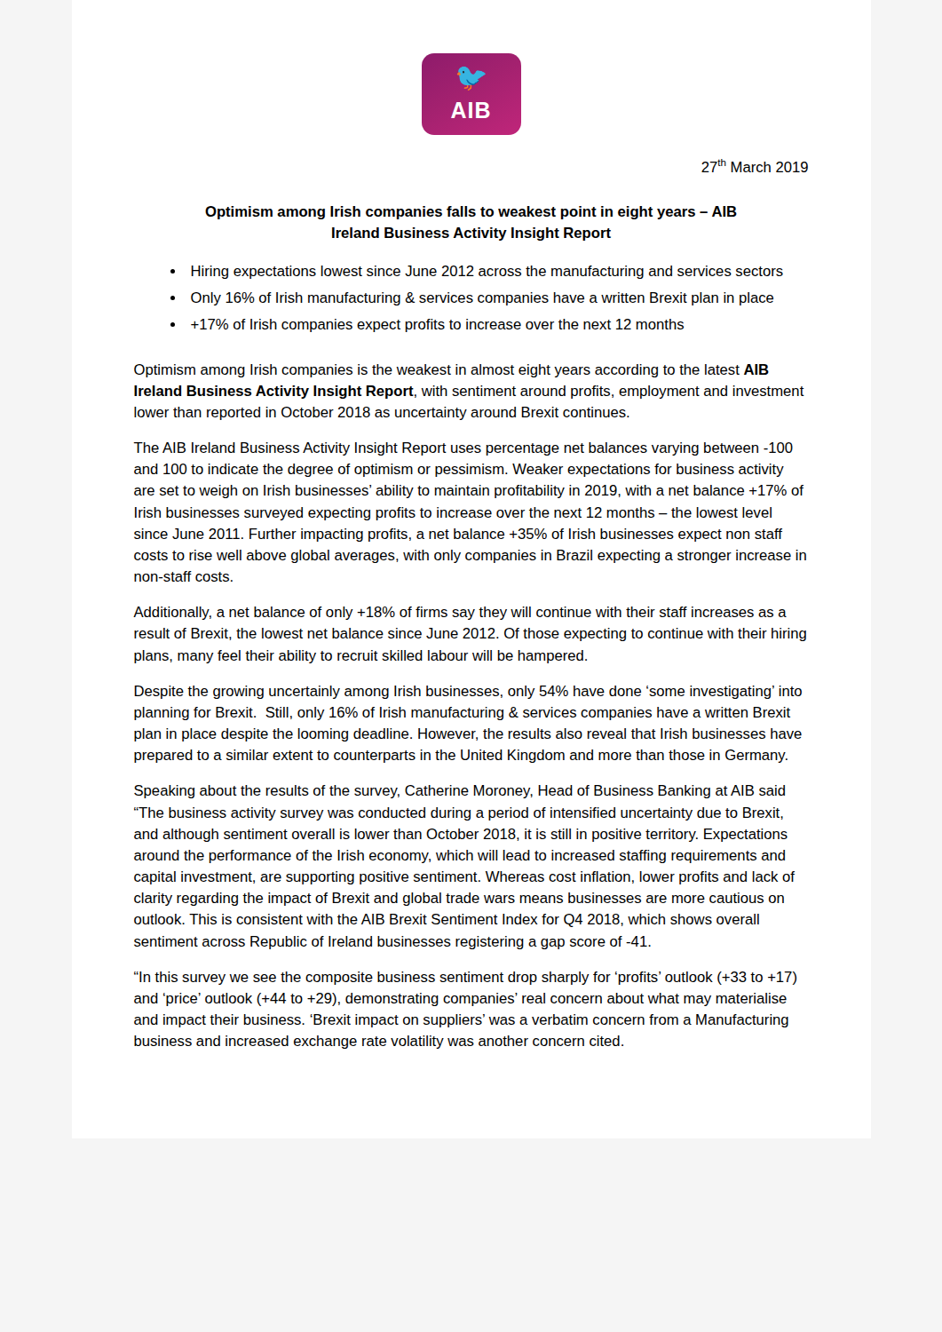🐦 AIB
27th March 2019
Optimism among Irish companies falls to weakest point in eight years – AIB Ireland Business Activity Insight Report
Hiring expectations lowest since June 2012 across the manufacturing and services sectors
Only 16% of Irish manufacturing & services companies have a written Brexit plan in place
+17% of Irish companies expect profits to increase over the next 12 months
Optimism among Irish companies is the weakest in almost eight years according to the latest AIB Ireland Business Activity Insight Report, with sentiment around profits, employment and investment lower than reported in October 2018 as uncertainty around Brexit continues.
The AIB Ireland Business Activity Insight Report uses percentage net balances varying between -100 and 100 to indicate the degree of optimism or pessimism. Weaker expectations for business activity are set to weigh on Irish businesses’ ability to maintain profitability in 2019, with a net balance +17% of Irish businesses surveyed expecting profits to increase over the next 12 months – the lowest level since June 2011. Further impacting profits, a net balance +35% of Irish businesses expect non staff costs to rise well above global averages, with only companies in Brazil expecting a stronger increase in non-staff costs.
Additionally, a net balance of only +18% of firms say they will continue with their staff increases as a result of Brexit, the lowest net balance since June 2012. Of those expecting to continue with their hiring plans, many feel their ability to recruit skilled labour will be hampered.
Despite the growing uncertainly among Irish businesses, only 54% have done ‘some investigating’ into planning for Brexit. Still, only 16% of Irish manufacturing & services companies have a written Brexit plan in place despite the looming deadline. However, the results also reveal that Irish businesses have prepared to a similar extent to counterparts in the United Kingdom and more than those in Germany.
Speaking about the results of the survey, Catherine Moroney, Head of Business Banking at AIB said “The business activity survey was conducted during a period of intensified uncertainty due to Brexit, and although sentiment overall is lower than October 2018, it is still in positive territory. Expectations around the performance of the Irish economy, which will lead to increased staffing requirements and capital investment, are supporting positive sentiment. Whereas cost inflation, lower profits and lack of clarity regarding the impact of Brexit and global trade wars means businesses are more cautious on outlook. This is consistent with the AIB Brexit Sentiment Index for Q4 2018, which shows overall sentiment across Republic of Ireland businesses registering a gap score of -41.
“In this survey we see the composite business sentiment drop sharply for ‘profits’ outlook (+33 to +17) and ‘price’ outlook (+44 to +29), demonstrating companies’ real concern about what may materialise and impact their business. ‘Brexit impact on suppliers’ was a verbatim concern from a Manufacturing business and increased exchange rate volatility was another concern cited.